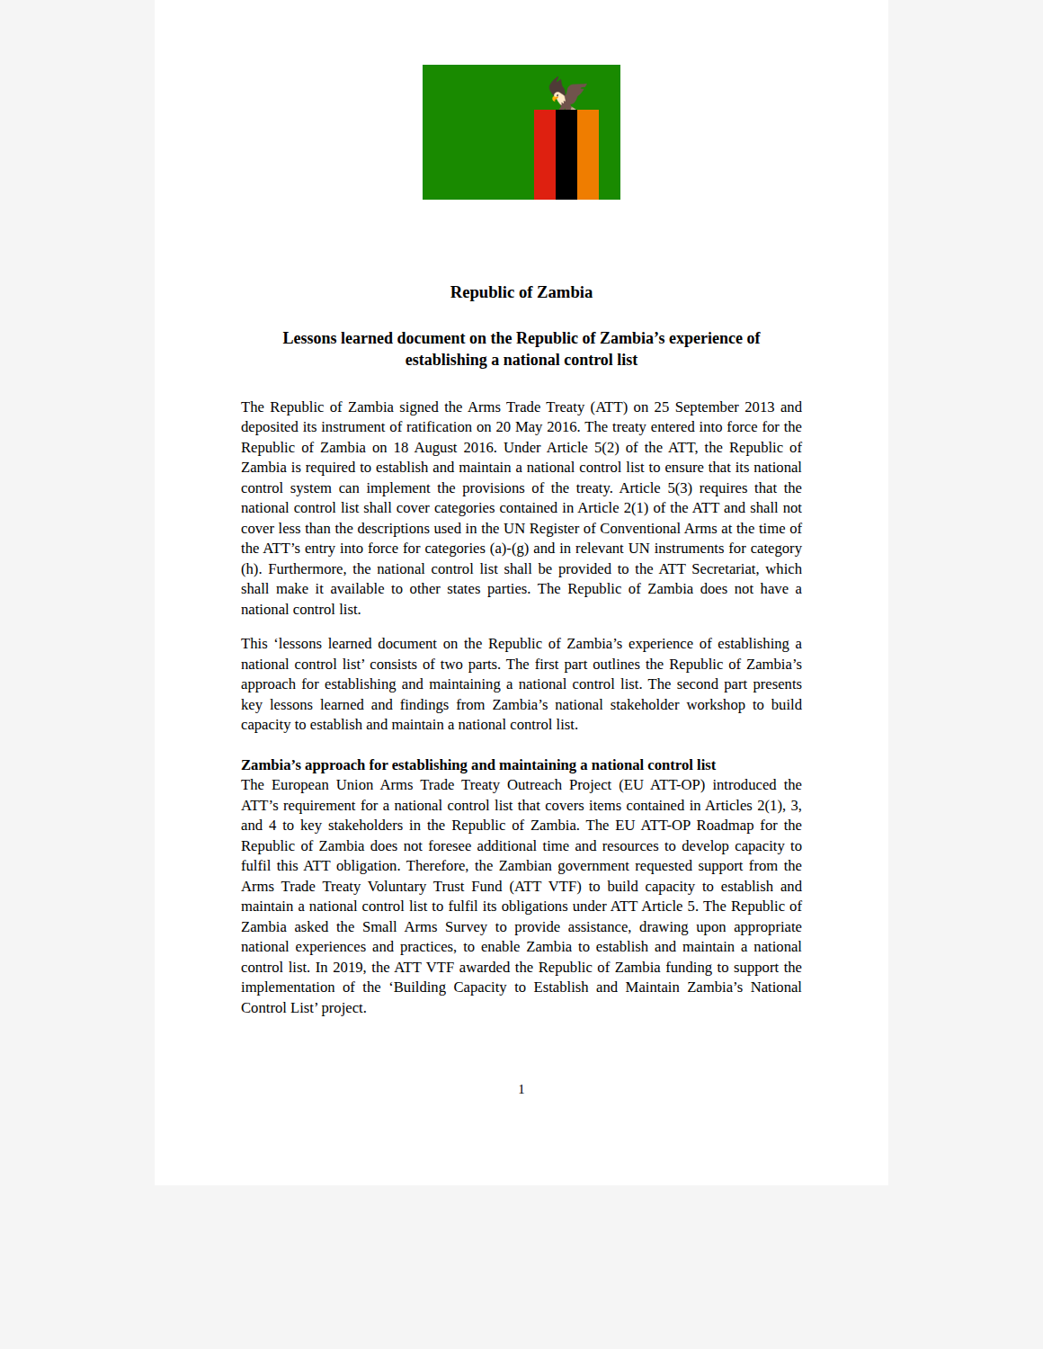🦅
Republic of Zambia
Lessons learned document on the Republic of Zambia’s experience of establishing a national control list
The Republic of Zambia signed the Arms Trade Treaty (ATT) on 25 September 2013 and deposited its instrument of ratification on 20 May 2016. The treaty entered into force for the Republic of Zambia on 18 August 2016. Under Article 5(2) of the ATT, the Republic of Zambia is required to establish and maintain a national control list to ensure that its national control system can implement the provisions of the treaty. Article 5(3) requires that the national control list shall cover categories contained in Article 2(1) of the ATT and shall not cover less than the descriptions used in the UN Register of Conventional Arms at the time of the ATT’s entry into force for categories (a)-(g) and in relevant UN instruments for category (h). Furthermore, the national control list shall be provided to the ATT Secretariat, which shall make it available to other states parties. The Republic of Zambia does not have a national control list.
This ‘lessons learned document on the Republic of Zambia’s experience of establishing a national control list’ consists of two parts. The first part outlines the Republic of Zambia’s approach for establishing and maintaining a national control list. The second part presents key lessons learned and findings from Zambia’s national stakeholder workshop to build capacity to establish and maintain a national control list.
Zambia’s approach for establishing and maintaining a national control list
The European Union Arms Trade Treaty Outreach Project (EU ATT-OP) introduced the ATT’s requirement for a national control list that covers items contained in Articles 2(1), 3, and 4 to key stakeholders in the Republic of Zambia. The EU ATT-OP Roadmap for the Republic of Zambia does not foresee additional time and resources to develop capacity to fulfil this ATT obligation. Therefore, the Zambian government requested support from the Arms Trade Treaty Voluntary Trust Fund (ATT VTF) to build capacity to establish and maintain a national control list to fulfil its obligations under ATT Article 5. The Republic of Zambia asked the Small Arms Survey to provide assistance, drawing upon appropriate national experiences and practices, to enable Zambia to establish and maintain a national control list. In 2019, the ATT VTF awarded the Republic of Zambia funding to support the implementation of the ‘Building Capacity to Establish and Maintain Zambia’s National Control List’ project.
1